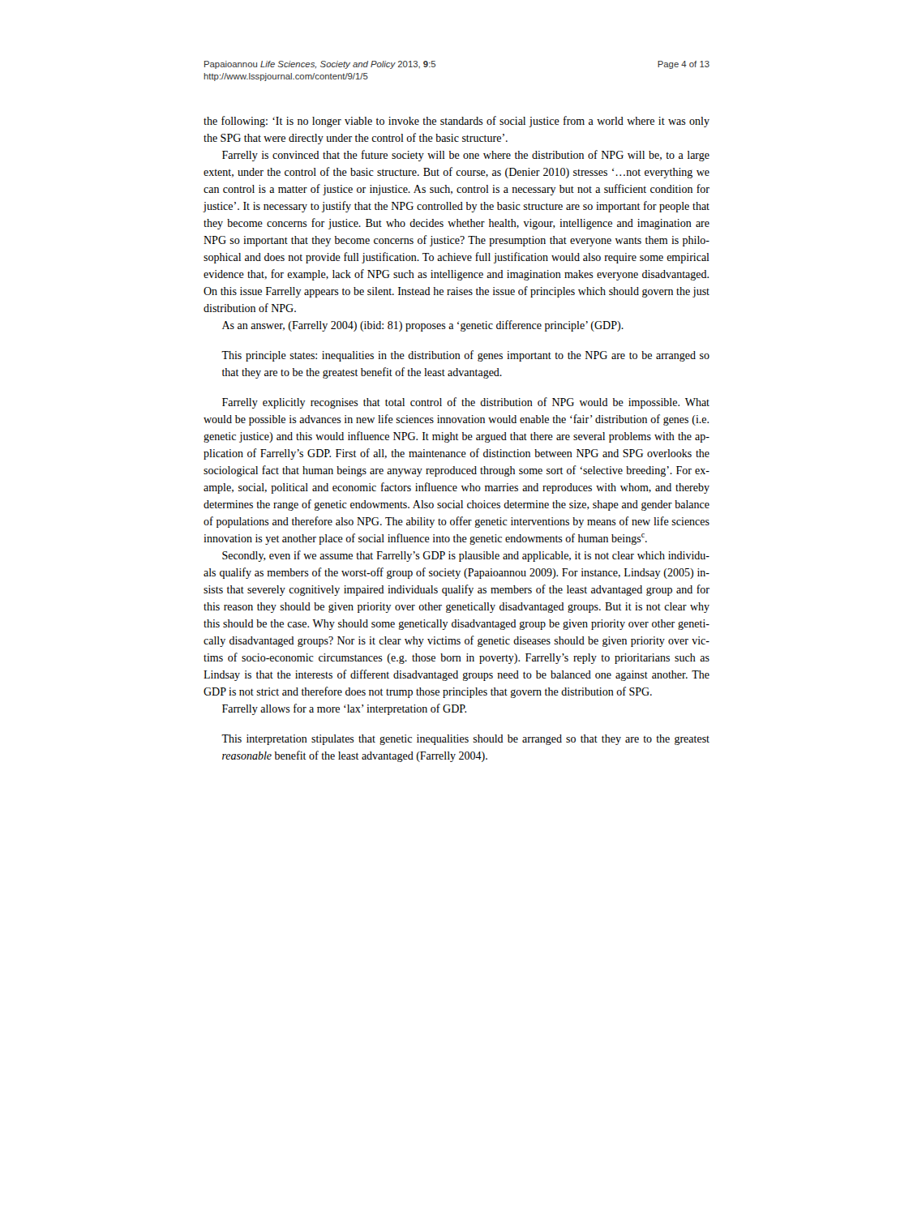Papaioannou Life Sciences, Society and Policy 2013, 9:5
http://www.lsspjournal.com/content/9/1/5
Page 4 of 13
the following: ‘It is no longer viable to invoke the standards of social justice from a world where it was only the SPG that were directly under the control of the basic structure’.
Farrelly is convinced that the future society will be one where the distribution of NPG will be, to a large extent, under the control of the basic structure. But of course, as (Denier 2010) stresses ‘…not everything we can control is a matter of justice or injustice. As such, control is a necessary but not a sufficient condition for justice’. It is necessary to justify that the NPG controlled by the basic structure are so important for people that they become concerns for justice. But who decides whether health, vigour, intelligence and imagination are NPG so important that they become concerns of justice? The presumption that everyone wants them is philosophical and does not provide full justification. To achieve full justification would also require some empirical evidence that, for example, lack of NPG such as intelligence and imagination makes everyone disadvantaged. On this issue Farrelly appears to be silent. Instead he raises the issue of principles which should govern the just distribution of NPG.
As an answer, (Farrelly 2004) (ibid: 81) proposes a ‘genetic difference principle’ (GDP).
This principle states: inequalities in the distribution of genes important to the NPG are to be arranged so that they are to be the greatest benefit of the least advantaged.
Farrelly explicitly recognises that total control of the distribution of NPG would be impossible. What would be possible is advances in new life sciences innovation would enable the ‘fair’ distribution of genes (i.e. genetic justice) and this would influence NPG. It might be argued that there are several problems with the application of Farrelly’s GDP. First of all, the maintenance of distinction between NPG and SPG overlooks the sociological fact that human beings are anyway reproduced through some sort of ‘selective breeding’. For example, social, political and economic factors influence who marries and reproduces with whom, and thereby determines the range of genetic endowments. Also social choices determine the size, shape and gender balance of populations and therefore also NPG. The ability to offer genetic interventions by means of new life sciences innovation is yet another place of social influence into the genetic endowments of human beingsc.
Secondly, even if we assume that Farrelly’s GDP is plausible and applicable, it is not clear which individuals qualify as members of the worst-off group of society (Papaioannou 2009). For instance, Lindsay (2005) insists that severely cognitively impaired individuals qualify as members of the least advantaged group and for this reason they should be given priority over other genetically disadvantaged groups. But it is not clear why this should be the case. Why should some genetically disadvantaged group be given priority over other genetically disadvantaged groups? Nor is it clear why victims of genetic diseases should be given priority over victims of socio-economic circumstances (e.g. those born in poverty). Farrelly’s reply to prioritarians such as Lindsay is that the interests of different disadvantaged groups need to be balanced one against another. The GDP is not strict and therefore does not trump those principles that govern the distribution of SPG.
Farrelly allows for a more ‘lax’ interpretation of GDP.
This interpretation stipulates that genetic inequalities should be arranged so that they are to the greatest reasonable benefit of the least advantaged (Farrelly 2004).